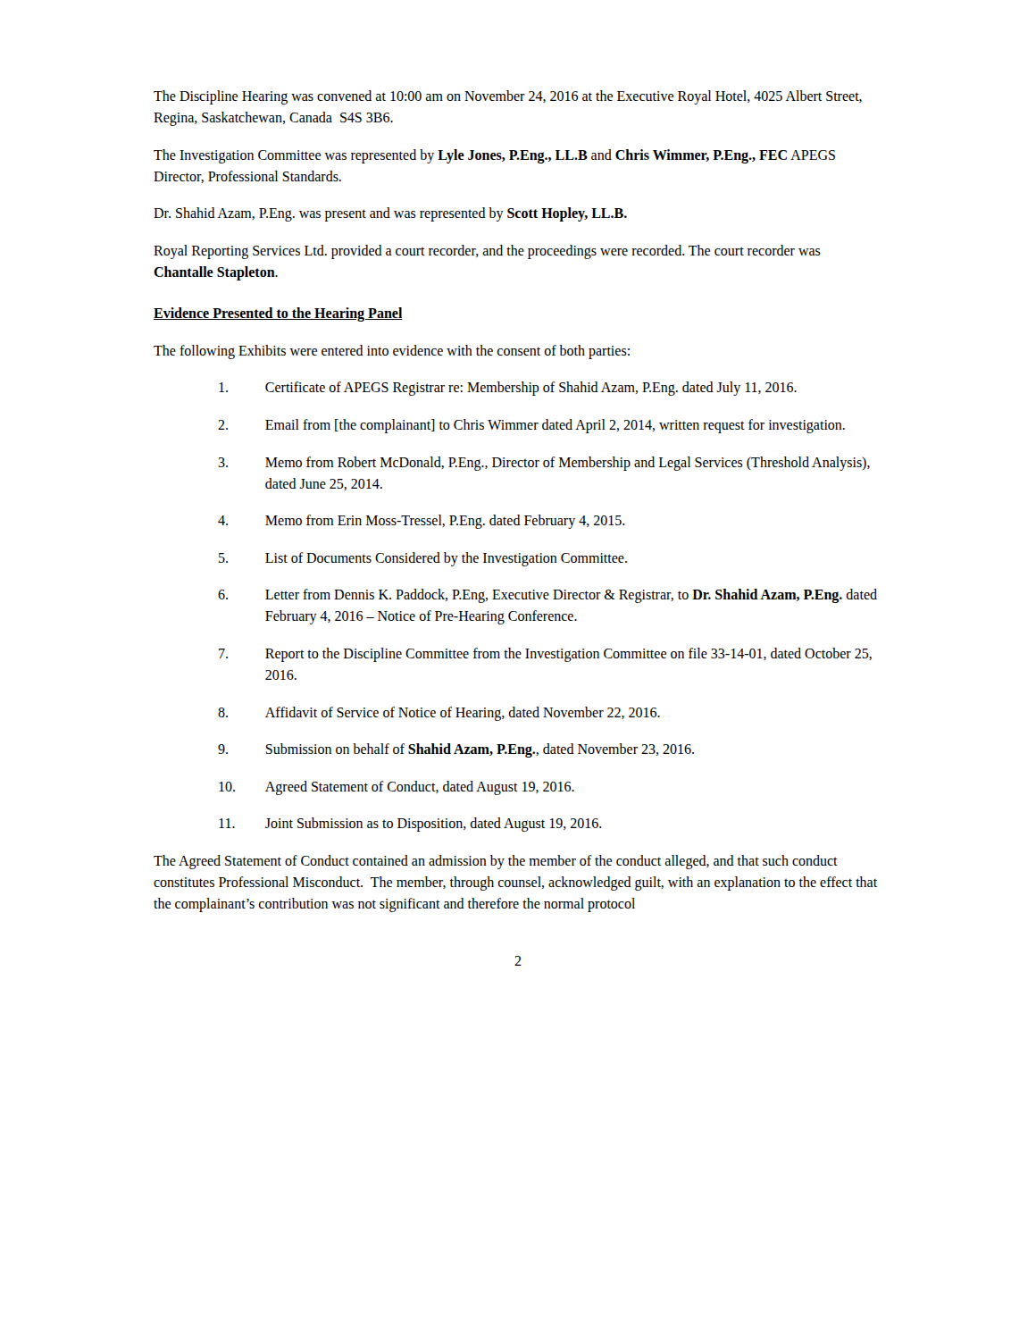The Discipline Hearing was convened at 10:00 am on November 24, 2016 at the Executive Royal Hotel, 4025 Albert Street, Regina, Saskatchewan, Canada S4S 3B6.
The Investigation Committee was represented by Lyle Jones, P.Eng., LL.B and Chris Wimmer, P.Eng., FEC APEGS Director, Professional Standards.
Dr. Shahid Azam, P.Eng. was present and was represented by Scott Hopley, LL.B.
Royal Reporting Services Ltd. provided a court recorder, and the proceedings were recorded. The court recorder was Chantalle Stapleton.
Evidence Presented to the Hearing Panel
The following Exhibits were entered into evidence with the consent of both parties:
Certificate of APEGS Registrar re: Membership of Shahid Azam, P.Eng. dated July 11, 2016.
Email from [the complainant] to Chris Wimmer dated April 2, 2014, written request for investigation.
Memo from Robert McDonald, P.Eng., Director of Membership and Legal Services (Threshold Analysis), dated June 25, 2014.
Memo from Erin Moss-Tressel, P.Eng. dated February 4, 2015.
List of Documents Considered by the Investigation Committee.
Letter from Dennis K. Paddock, P.Eng, Executive Director & Registrar, to Dr. Shahid Azam, P.Eng. dated February 4, 2016 – Notice of Pre-Hearing Conference.
Report to the Discipline Committee from the Investigation Committee on file 33-14-01, dated October 25, 2016.
Affidavit of Service of Notice of Hearing, dated November 22, 2016.
Submission on behalf of Shahid Azam, P.Eng., dated November 23, 2016.
Agreed Statement of Conduct, dated August 19, 2016.
Joint Submission as to Disposition, dated August 19, 2016.
The Agreed Statement of Conduct contained an admission by the member of the conduct alleged, and that such conduct constitutes Professional Misconduct. The member, through counsel, acknowledged guilt, with an explanation to the effect that the complainant’s contribution was not significant and therefore the normal protocol
2